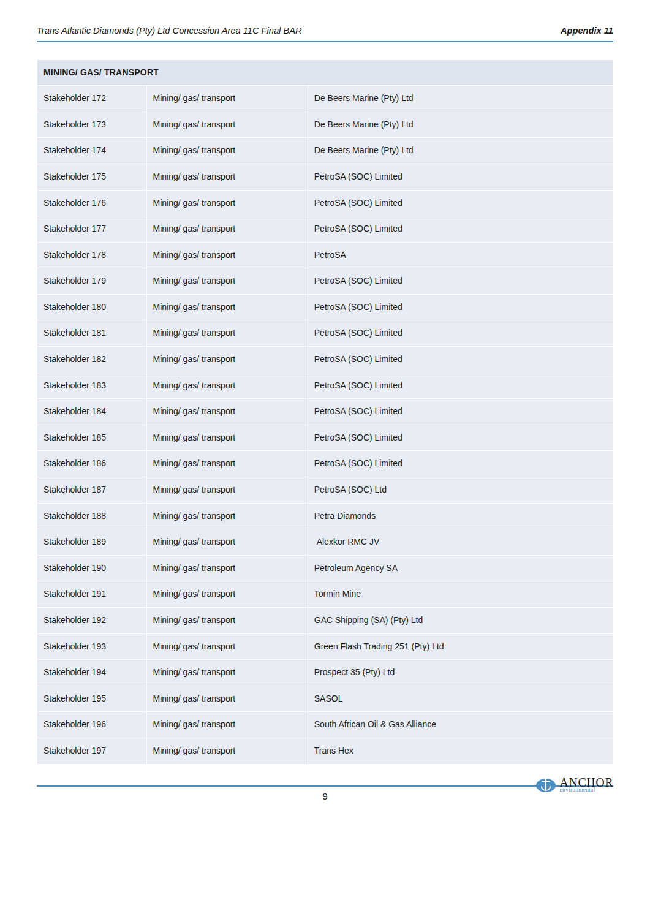Trans Atlantic Diamonds (Pty) Ltd Concession Area 11C Final BAR Appendix 11
| MINING/ GAS/ TRANSPORT |
| --- |
| Stakeholder 172 | Mining/ gas/ transport | De Beers Marine (Pty) Ltd |
| Stakeholder 173 | Mining/ gas/ transport | De Beers Marine (Pty) Ltd |
| Stakeholder 174 | Mining/ gas/ transport | De Beers Marine (Pty) Ltd |
| Stakeholder 175 | Mining/ gas/ transport | PetroSA (SOC) Limited |
| Stakeholder 176 | Mining/ gas/ transport | PetroSA (SOC) Limited |
| Stakeholder 177 | Mining/ gas/ transport | PetroSA (SOC) Limited |
| Stakeholder 178 | Mining/ gas/ transport | PetroSA |
| Stakeholder 179 | Mining/ gas/ transport | PetroSA (SOC) Limited |
| Stakeholder 180 | Mining/ gas/ transport | PetroSA (SOC) Limited |
| Stakeholder 181 | Mining/ gas/ transport | PetroSA (SOC) Limited |
| Stakeholder 182 | Mining/ gas/ transport | PetroSA (SOC) Limited |
| Stakeholder 183 | Mining/ gas/ transport | PetroSA (SOC) Limited |
| Stakeholder 184 | Mining/ gas/ transport | PetroSA (SOC) Limited |
| Stakeholder 185 | Mining/ gas/ transport | PetroSA (SOC) Limited |
| Stakeholder 186 | Mining/ gas/ transport | PetroSA (SOC) Limited |
| Stakeholder 187 | Mining/ gas/ transport | PetroSA (SOC) Ltd |
| Stakeholder 188 | Mining/ gas/ transport | Petra Diamonds |
| Stakeholder 189 | Mining/ gas/ transport | Alexkor RMC JV |
| Stakeholder 190 | Mining/ gas/ transport | Petroleum Agency SA |
| Stakeholder 191 | Mining/ gas/ transport | Tormin Mine |
| Stakeholder 192 | Mining/ gas/ transport | GAC Shipping (SA) (Pty) Ltd |
| Stakeholder 193 | Mining/ gas/ transport | Green Flash Trading 251 (Pty) Ltd |
| Stakeholder 194 | Mining/ gas/ transport | Prospect 35 (Pty) Ltd |
| Stakeholder 195 | Mining/ gas/ transport | SASOL |
| Stakeholder 196 | Mining/ gas/ transport | South African Oil & Gas Alliance |
| Stakeholder 197 | Mining/ gas/ transport | Trans Hex |
9
ANCHOR
environmental